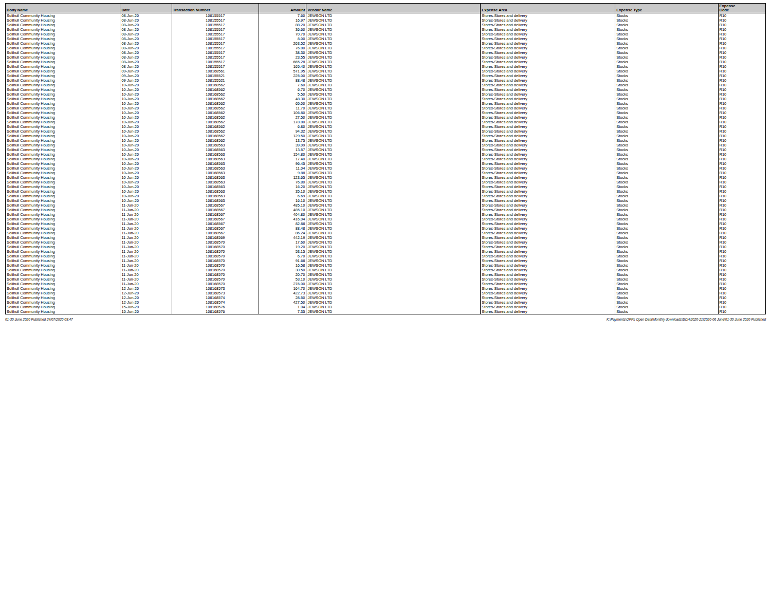| Body Name | Date | Transaction Number | Amount | Vendor Name | Expense Area | Expense Type | Expense Code |
| --- | --- | --- | --- | --- | --- | --- | --- |
| Solihull Community Housing | 08-Jun-20 | 108155517 | 7.60 | JEWSON LTD | Stores-Stores and delivery | Stocks | R10 |
| Solihull Community Housing | 08-Jun-20 | 108155517 | 16.97 | JEWSON LTD | Stores-Stores and delivery | Stocks | R10 |
| Solihull Community Housing | 08-Jun-20 | 108155517 | 88.20 | JEWSON LTD | Stores-Stores and delivery | Stocks | R10 |
| Solihull Community Housing | 08-Jun-20 | 108155517 | 36.60 | JEWSON LTD | Stores-Stores and delivery | Stocks | R10 |
| Solihull Community Housing | 08-Jun-20 | 108155517 | 70.70 | JEWSON LTD | Stores-Stores and delivery | Stocks | R10 |
| Solihull Community Housing | 08-Jun-20 | 108155517 | 8.00 | JEWSON LTD | Stores-Stores and delivery | Stocks | R10 |
| Solihull Community Housing | 08-Jun-20 | 108155517 | 263.52 | JEWSON LTD | Stores-Stores and delivery | Stocks | R10 |
| Solihull Community Housing | 08-Jun-20 | 108155517 | 76.80 | JEWSON LTD | Stores-Stores and delivery | Stocks | R10 |
| Solihull Community Housing | 08-Jun-20 | 108155517 | 38.30 | JEWSON LTD | Stores-Stores and delivery | Stocks | R10 |
| Solihull Community Housing | 08-Jun-20 | 108155517 | 23.55 | JEWSON LTD | Stores-Stores and delivery | Stocks | R10 |
| Solihull Community Housing | 08-Jun-20 | 108155517 | 665.28 | JEWSON LTD | Stores-Stores and delivery | Stocks | R10 |
| Solihull Community Housing | 08-Jun-20 | 108155517 | 165.40 | JEWSON LTD | Stores-Stores and delivery | Stocks | R10 |
| Solihull Community Housing | 09-Jun-20 | 108168561 | 571.95 | JEWSON LTD | Stores-Stores and delivery | Stocks | R10 |
| Solihull Community Housing | 09-Jun-20 | 108155521 | 225.00 | JEWSON LTD | Stores-Stores and delivery | Stocks | R10 |
| Solihull Community Housing | 09-Jun-20 | 108155521 | 88.48 | JEWSON LTD | Stores-Stores and delivery | Stocks | R10 |
| Solihull Community Housing | 10-Jun-20 | 108168562 | 7.60 | JEWSON LTD | Stores-Stores and delivery | Stocks | R10 |
| Solihull Community Housing | 10-Jun-20 | 108168562 | 6.70 | JEWSON LTD | Stores-Stores and delivery | Stocks | R10 |
| Solihull Community Housing | 10-Jun-20 | 108168562 | 5.50 | JEWSON LTD | Stores-Stores and delivery | Stocks | R10 |
| Solihull Community Housing | 10-Jun-20 | 108168562 | 48.30 | JEWSON LTD | Stores-Stores and delivery | Stocks | R10 |
| Solihull Community Housing | 10-Jun-20 | 108168562 | 65.00 | JEWSON LTD | Stores-Stores and delivery | Stocks | R10 |
| Solihull Community Housing | 10-Jun-20 | 108168562 | 11.70 | JEWSON LTD | Stores-Stores and delivery | Stocks | R10 |
| Solihull Community Housing | 10-Jun-20 | 108168562 | 106.80 | JEWSON LTD | Stores-Stores and delivery | Stocks | R10 |
| Solihull Community Housing | 10-Jun-20 | 108168562 | 27.50 | JEWSON LTD | Stores-Stores and delivery | Stocks | R10 |
| Solihull Community Housing | 10-Jun-20 | 108168562 | 178.80 | JEWSON LTD | Stores-Stores and delivery | Stocks | R10 |
| Solihull Community Housing | 10-Jun-20 | 108168562 | 6.80 | JEWSON LTD | Stores-Stores and delivery | Stocks | R10 |
| Solihull Community Housing | 10-Jun-20 | 108168562 | 94.32 | JEWSON LTD | Stores-Stores and delivery | Stocks | R10 |
| Solihull Community Housing | 10-Jun-20 | 108168562 | 129.50 | JEWSON LTD | Stores-Stores and delivery | Stocks | R10 |
| Solihull Community Housing | 10-Jun-20 | 108168562 | 13.75 | JEWSON LTD | Stores-Stores and delivery | Stocks | R10 |
| Solihull Community Housing | 10-Jun-20 | 108168563 | 39.09 | JEWSON LTD | Stores-Stores and delivery | Stocks | R10 |
| Solihull Community Housing | 10-Jun-20 | 108168563 | 13.57 | JEWSON LTD | Stores-Stores and delivery | Stocks | R10 |
| Solihull Community Housing | 10-Jun-20 | 108168563 | 154.80 | JEWSON LTD | Stores-Stores and delivery | Stocks | R10 |
| Solihull Community Housing | 10-Jun-20 | 108168563 | 17.40 | JEWSON LTD | Stores-Stores and delivery | Stocks | R10 |
| Solihull Community Housing | 10-Jun-20 | 108168563 | 96.45 | JEWSON LTD | Stores-Stores and delivery | Stocks | R10 |
| Solihull Community Housing | 10-Jun-20 | 108168563 | 11.04 | JEWSON LTD | Stores-Stores and delivery | Stocks | R10 |
| Solihull Community Housing | 10-Jun-20 | 108168563 | 9.88 | JEWSON LTD | Stores-Stores and delivery | Stocks | R10 |
| Solihull Community Housing | 10-Jun-20 | 108168563 | 123.65 | JEWSON LTD | Stores-Stores and delivery | Stocks | R10 |
| Solihull Community Housing | 10-Jun-20 | 108168563 | 76.80 | JEWSON LTD | Stores-Stores and delivery | Stocks | R10 |
| Solihull Community Housing | 10-Jun-20 | 108168563 | 16.20 | JEWSON LTD | Stores-Stores and delivery | Stocks | R10 |
| Solihull Community Housing | 10-Jun-20 | 108168563 | 35.10 | JEWSON LTD | Stores-Stores and delivery | Stocks | R10 |
| Solihull Community Housing | 10-Jun-20 | 108168563 | 6.69 | JEWSON LTD | Stores-Stores and delivery | Stocks | R10 |
| Solihull Community Housing | 10-Jun-20 | 108168563 | 16.10 | JEWSON LTD | Stores-Stores and delivery | Stocks | R10 |
| Solihull Community Housing | 11-Jun-20 | 108168567 | 485.10 | JEWSON LTD | Stores-Stores and delivery | Stocks | R10 |
| Solihull Community Housing | 11-Jun-20 | 108168567 | 485.10 | JEWSON LTD | Stores-Stores and delivery | Stocks | R10 |
| Solihull Community Housing | 11-Jun-20 | 108168567 | 404.80 | JEWSON LTD | Stores-Stores and delivery | Stocks | R10 |
| Solihull Community Housing | 11-Jun-20 | 108168567 | 416.04 | JEWSON LTD | Stores-Stores and delivery | Stocks | R10 |
| Solihull Community Housing | 11-Jun-20 | 108168567 | 82.88 | JEWSON LTD | Stores-Stores and delivery | Stocks | R10 |
| Solihull Community Housing | 11-Jun-20 | 108168567 | 88.48 | JEWSON LTD | Stores-Stores and delivery | Stocks | R10 |
| Solihull Community Housing | 11-Jun-20 | 108168567 | 86.24 | JEWSON LTD | Stores-Stores and delivery | Stocks | R10 |
| Solihull Community Housing | 11-Jun-20 | 108168569 | 442.19 | JEWSON LTD | Stores-Stores and delivery | Stocks | R10 |
| Solihull Community Housing | 11-Jun-20 | 108168570 | 17.60 | JEWSON LTD | Stores-Stores and delivery | Stocks | R10 |
| Solihull Community Housing | 11-Jun-20 | 108168570 | 19.20 | JEWSON LTD | Stores-Stores and delivery | Stocks | R10 |
| Solihull Community Housing | 11-Jun-20 | 108168570 | 53.15 | JEWSON LTD | Stores-Stores and delivery | Stocks | R10 |
| Solihull Community Housing | 11-Jun-20 | 108168570 | 6.70 | JEWSON LTD | Stores-Stores and delivery | Stocks | R10 |
| Solihull Community Housing | 11-Jun-20 | 108168570 | 91.68 | JEWSON LTD | Stores-Stores and delivery | Stocks | R10 |
| Solihull Community Housing | 11-Jun-20 | 108168570 | 16.58 | JEWSON LTD | Stores-Stores and delivery | Stocks | R10 |
| Solihull Community Housing | 11-Jun-20 | 108168570 | 30.50 | JEWSON LTD | Stores-Stores and delivery | Stocks | R10 |
| Solihull Community Housing | 11-Jun-20 | 108168570 | 20.70 | JEWSON LTD | Stores-Stores and delivery | Stocks | R10 |
| Solihull Community Housing | 11-Jun-20 | 108168570 | 53.10 | JEWSON LTD | Stores-Stores and delivery | Stocks | R10 |
| Solihull Community Housing | 11-Jun-20 | 108168570 | 276.00 | JEWSON LTD | Stores-Stores and delivery | Stocks | R10 |
| Solihull Community Housing | 12-Jun-20 | 108168573 | 164.70 | JEWSON LTD | Stores-Stores and delivery | Stocks | R10 |
| Solihull Community Housing | 12-Jun-20 | 108168573 | 422.73 | JEWSON LTD | Stores-Stores and delivery | Stocks | R10 |
| Solihull Community Housing | 12-Jun-20 | 108168574 | 28.50 | JEWSON LTD | Stores-Stores and delivery | Stocks | R10 |
| Solihull Community Housing | 12-Jun-20 | 108168574 | 427.50 | JEWSON LTD | Stores-Stores and delivery | Stocks | R10 |
| Solihull Community Housing | 15-Jun-20 | 108168576 | 1.04 | JEWSON LTD | Stores-Stores and delivery | Stocks | R10 |
| Solihull Community Housing | 15-Jun-20 | 108168576 | 7.35 | JEWSON LTD | Stores-Stores and delivery | Stocks | R10 |
01-30 June 2020 Published 24/07/2020 09:47 K:\Payments\OPPs Open Data\Monthly downloads\SCH\2020-21\2020-06 June\01-30 June 2020 Published